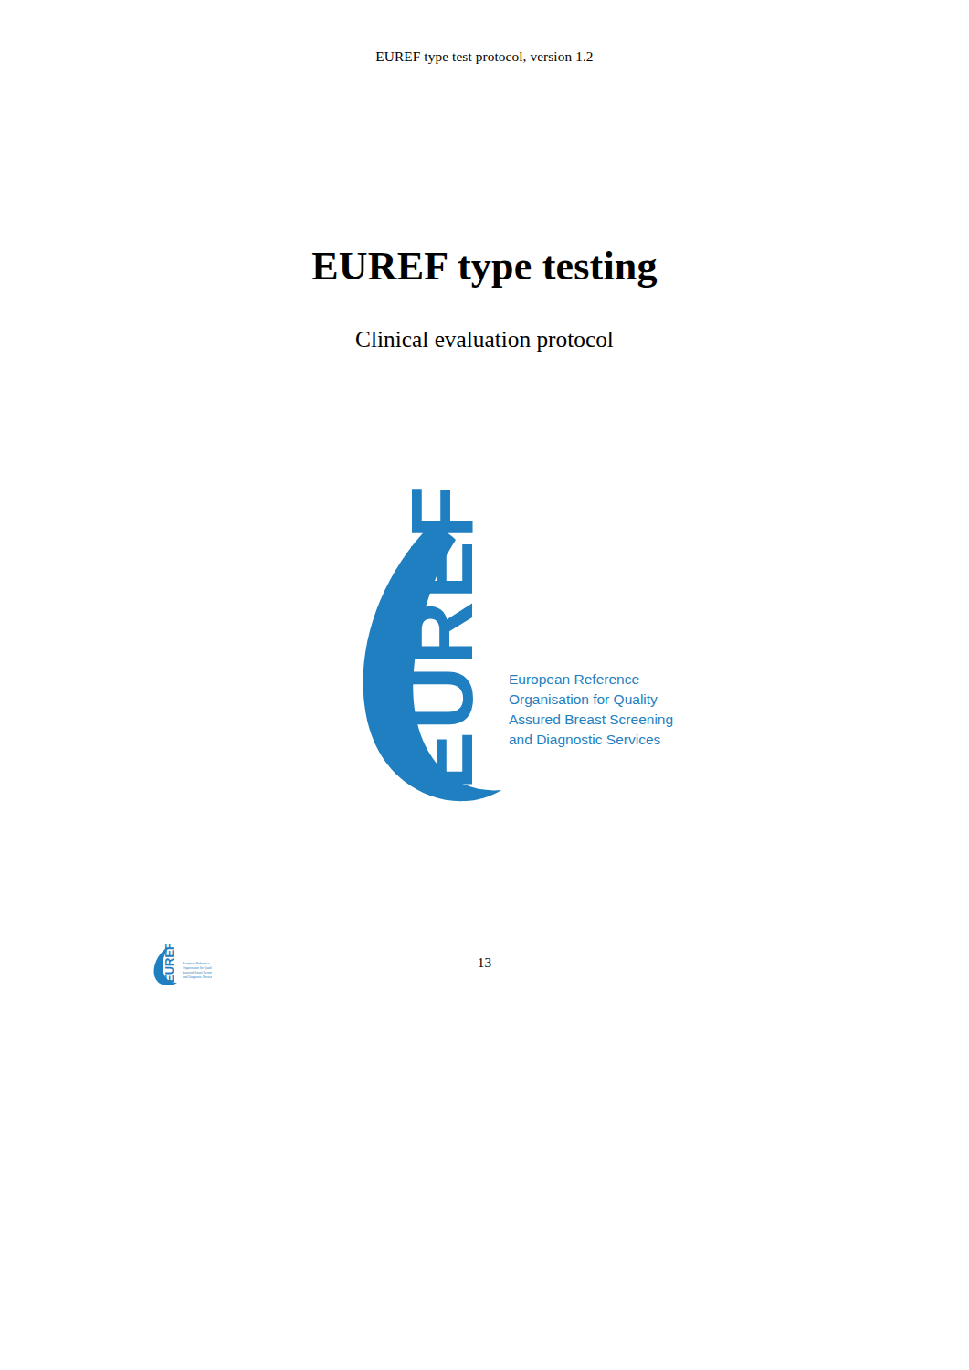EUREF type test protocol, version 1.2
EUREF type testing
Clinical evaluation protocol
EUREF logo EUREF European Reference Organisation for Quality Assured Breast Screening and Diagnostic Services
EUREF small logo EUREF European Reference Organisation for Quality Assured Breast Screening and Diagnostic Services
13